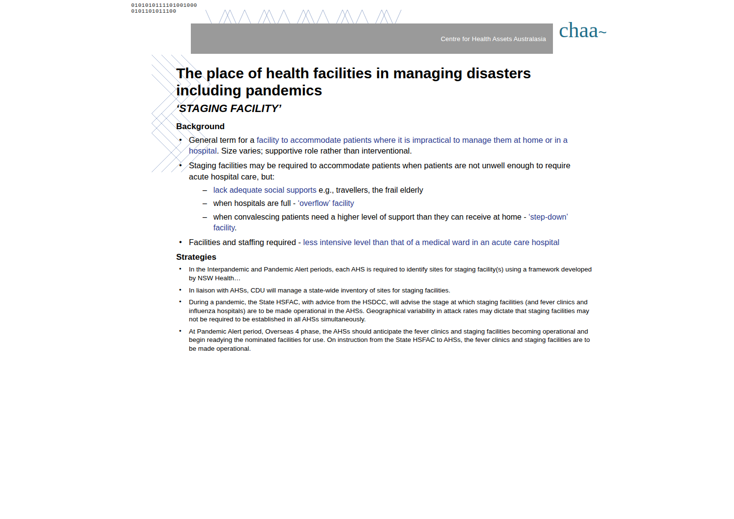0101010111101001000
0101101011100
Centre for Health Assets Australasia
UNSW
f b e
chaa~
The place of health facilities in managing disasters including pandemics
‘STAGING FACILITY’
Background
General term for a facility to accommodate patients where it is impractical to manage them at home or in a hospital. Size varies; supportive role rather than interventional.
Staging facilities may be required to accommodate patients when patients are not unwell enough to require acute hospital care, but:
lack adequate social supports e.g., travellers, the frail elderly
when hospitals are full - ‘overflow’ facility
when convalescing patients need a higher level of support than they can receive at home - ‘step-down’ facility.
Facilities and staffing required - less intensive level than that of a medical ward in an acute care hospital
Strategies
In the Interpandemic and Pandemic Alert periods, each AHS is required to identify sites for staging facility(s) using a framework developed by NSW Health…
In liaison with AHSs, CDU will manage a state-wide inventory of sites for staging facilities.
During a pandemic, the State HSFAC, with advice from the HSDCC, will advise the stage at which staging facilities (and fever clinics and influenza hospitals) are to be made operational in the AHSs. Geographical variability in attack rates may dictate that staging facilities may not be required to be established in all AHSs simultaneously.
At Pandemic Alert period, Overseas 4 phase, the AHSs should anticipate the fever clinics and staging facilities becoming operational and begin readying the nominated facilities for use. On instruction from the State HSFAC to AHSs, the fever clinics and staging facilities are to be made operational.